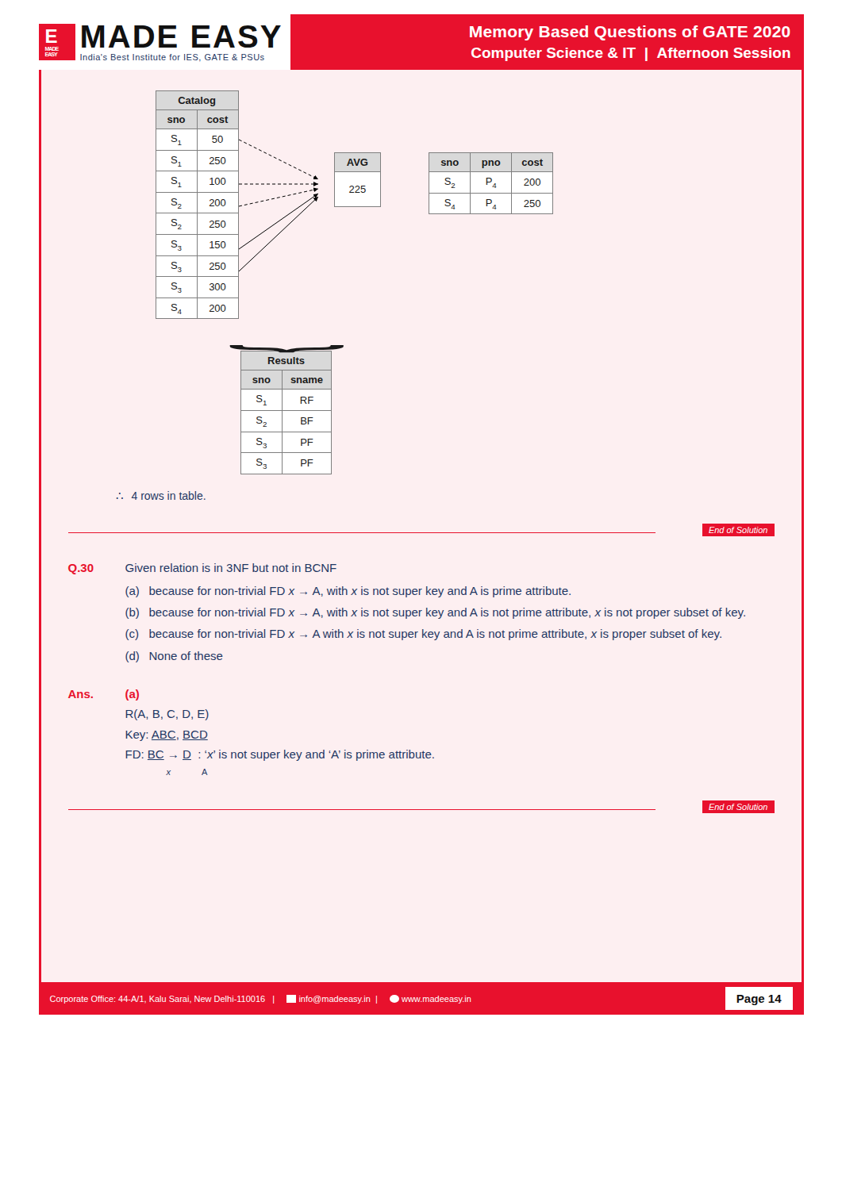E
MADE EASY
MADE EASY
India's Best Institute for IES, GATE & PSUs
Memory Based Questions of GATE 2020
Computer Science & IT | Afternoon Session
Catalog
| sno | cost |
| --- | --- |
| S 1 | 50 |
| S 1 | 250 |
| S 1 | 100 |
| S 2 | 200 |
| S 2 | 250 |
| S 3 | 150 |
| S 3 | 250 |
| S 3 | 300 |
| S 4 | 200 |
| AVG |
| --- |
| 225 |
| sno | pno | cost |
| --- | --- | --- |
| S 2 | P 4 | 200 |
| S 4 | P 4 | 250 |
⏟
Results
| sno | sname |
| --- | --- |
| S 1 | RF |
| S 2 | BF |
| S 3 | PF |
| S 3 | PF |
∴4 rows in table.
End of Solution
Q.30
Given relation is in 3NF but not in BCNF
(a) because for non-trivial FD x → A, with x is not super key and A is prime attribute.
(b) because for non-trivial FD x → A, with x is not super key and A is not prime attribute, x is not proper subset of key.
(c) because for non-trivial FD x → A with x is not super key and A is not prime attribute, x is proper subset of key.
(d) None of these
Ans.
(a)
R(A, B, C, D, E)
Key: ABC, BCD
FD: BC → D : ‘x’ is not super key and ‘A’ is prime attribute.
x A
End of Solution
Corporate Office: 44-A/1, Kalu Sarai, New Delhi-110016 | info@madeeasy.in | www.madeeasy.in
Page 14